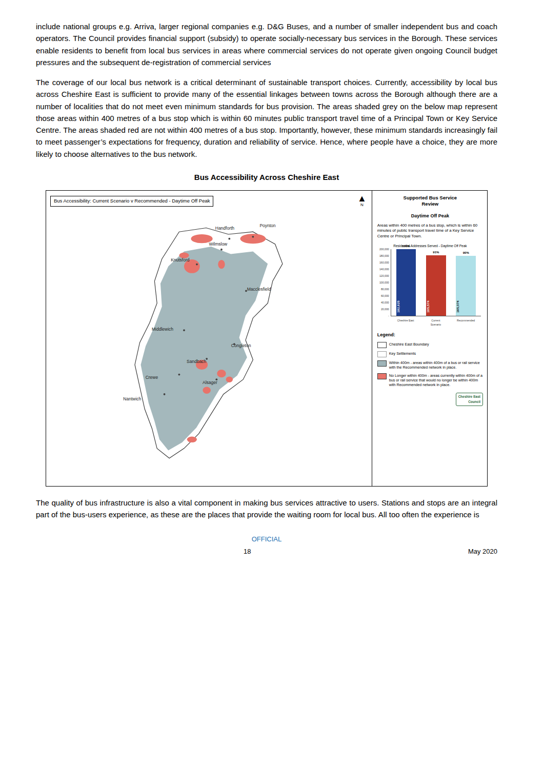include national groups e.g. Arriva, larger regional companies e.g. D&G Buses, and a number of smaller independent bus and coach operators. The Council provides financial support (subsidy) to operate socially-necessary bus services in the Borough. These services enable residents to benefit from local bus services in areas where commercial services do not operate given ongoing Council budget pressures and the subsequent de-registration of commercial services
The coverage of our local bus network is a critical determinant of sustainable transport choices. Currently, accessibility by local bus across Cheshire East is sufficient to provide many of the essential linkages between towns across the Borough although there are a number of localities that do not meet even minimum standards for bus provision. The areas shaded grey on the below map represent those areas within 400 metres of a bus stop which is within 60 minutes public transport travel time of a Principal Town or Key Service Centre. The areas shaded red are not within 400 metres of a bus stop. Importantly, however, these minimum standards increasingly fail to meet passenger’s expectations for frequency, duration and reliability of service. Hence, where people have a choice, they are more likely to choose alternatives to the bus network.
Bus Accessibility Across Cheshire East
Bus Accessibility: Current Scenario v Recommended - Daytime Off Peak
▲N
Handforth Poynton Wilmslow Knutsford Macclesfield Middlewich Congleton Sandbach Crewe Alsager Nantwich
Supported Bus Service
Review
Daytime Off Peak
Areas within 400 metres of a bus stop, which is within 60 minutes of public transport travel time of a Key Service Centre or Principal Town.
Residential Addresses Served - Daytime Off Peak
200,000 180,000 160,000 140,000 120,000 100,000 80,000 60,000 40,000 20,000 -
100% 182,625
91% 165,574
90% 165,074
Cheshire East Current Scenario Recommended
Legend:
Cheshire East Boundary
Key Settlements
Within 400m - areas within 400m of a bus or rail service with the Recommended network in place.
No Longer within 400m - areas currently within 400m of a bus or rail service that would no longer be within 400m with Recommended network in place.
Cheshire East
Council
The quality of bus infrastructure is also a vital component in making bus services attractive to users. Stations and stops are an integral part of the bus-users experience, as these are the places that provide the waiting room for local bus. All too often the experience is
OFFICIAL
18 May 2020